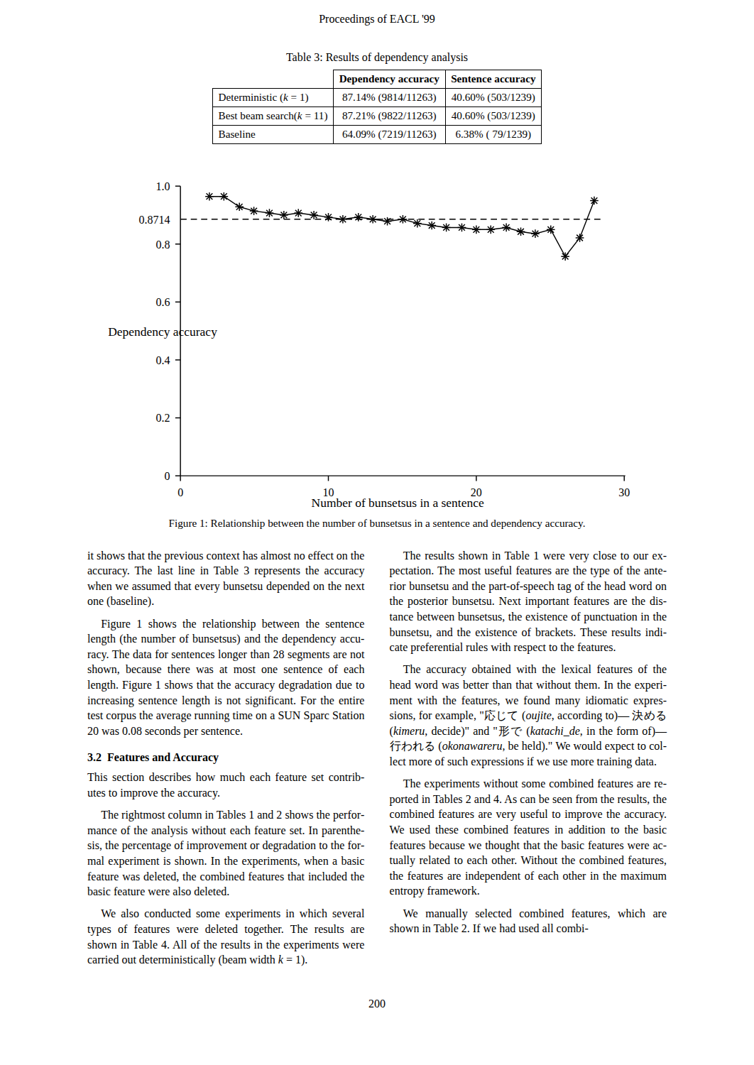Proceedings of EACL '99
Table 3: Results of dependency analysis
| | Dependency accuracy | Sentence accuracy |
| --- | --- | --- |
| Deterministic ( k = 1) | 87.14% (9814/11263) | 40.60% (503/1239) |
| Best beam search( k = 11) | 87.21% (9822/11263) | 40.60% (503/1239) |
| Baseline | 64.09% (7219/11263) | 6.38% ( 79/1239) |
0 0.2 0.4 0.6 0.8 1.0 0.8714 0 10 20 30 Dependency accuracy Number of bunsetsus in a sentence
Figure 1: Relationship between the number of bunsetsus in a sentence and dependency accuracy.
it shows that the previous context has almost no effect on the accuracy. The last line in Table 3 represents the accuracy when we assumed that every bunsetsu depended on the next one (baseline).
Figure 1 shows the relationship between the sentence length (the number of bunsetsus) and the dependency accuracy. The data for sentences longer than 28 segments are not shown, because there was at most one sentence of each length. Figure 1 shows that the accuracy degradation due to increasing sentence length is not significant. For the entire test corpus the average running time on a SUN Sparc Station 20 was 0.08 seconds per sentence.
3.2 Features and Accuracy
This section describes how much each feature set contributes to improve the accuracy.
The rightmost column in Tables 1 and 2 shows the performance of the analysis without each feature set. In parenthesis, the percentage of improvement or degradation to the formal experiment is shown. In the experiments, when a basic feature was deleted, the combined features that included the basic feature were also deleted.
We also conducted some experiments in which several types of features were deleted together. The results are shown in Table 4. All of the results in the experiments were carried out deterministically (beam width k = 1).
The results shown in Table 1 were very close to our expectation. The most useful features are the type of the anterior bunsetsu and the part-of-speech tag of the head word on the posterior bunsetsu. Next important features are the distance between bunsetsus, the existence of punctuation in the bunsetsu, and the existence of brackets. These results indicate preferential rules with respect to the features.
The accuracy obtained with the lexical features of the head word was better than that without them. In the experiment with the features, we found many idiomatic expressions, for example, "応じて (oujite, according to)— 決める (kimeru, decide)" and "形で (katachi_de, in the form of)— 行われる (okonawareru, be held)." We would expect to collect more of such expressions if we use more training data.
The experiments without some combined features are reported in Tables 2 and 4. As can be seen from the results, the combined features are very useful to improve the accuracy. We used these combined features in addition to the basic features because we thought that the basic features were actually related to each other. Without the combined features, the features are independent of each other in the maximum entropy framework.
We manually selected combined features, which are shown in Table 2. If we had used all combi-
200